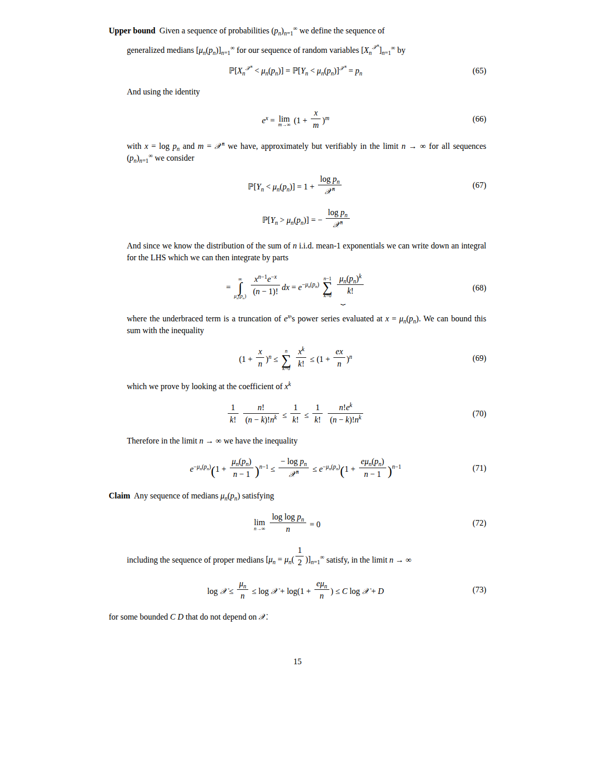Upper bound Given a sequence of probabilities (pn)n=1∞ we define the sequence of
generalized medians [μn(pn)]n=1∞ for our sequence of random variables [Xn𝒳n]n=1∞ by
ℙ[Xn𝒳n < μn(pn)] = ℙ[Yn < μn(pn)]𝒳n = pn
(65)
And using the identity
ex = lim m→∞ (1 + xm)m
(66)
with x = log pn and m = 𝒳n we have, approximately but verifiably in the limit n → ∞ for all sequences (pn)n=1∞ we consider
ℙ[Yn < μn(pn)] = 1 + log pn 𝒳n
(67)
ℙ[Yn > μn(pn)] = − log pn 𝒳n
And since we know the distribution of the sum of n i.i.d. mean-1 exponentials we can write down an integral for the LHS which we can then integrate by parts
= ∞∫μn(pn) xn−1e−x(n − 1)!dx = e−μn(pn) n−1∑k=0 μn(pn)k k! ⏟
(68)
where the underbraced term is a truncation of ex's power series evaluated at x = μn(pn). We can bound this sum with the inequality
(1 + xn)n ≤ n∑k=0 xk k! ≤ (1 + ex n)n
(69)
which we prove by looking at the coefficient of xk
1 k! n!(n − k)!nk ≤ 1 k! ≤ 1 k! n!ek(n − k)!nk
(70)
Therefore in the limit n → ∞ we have the inequality
e−μn(pn)(1 + μn(pn) n − 1)n−1 ≤ − log pn 𝒳n ≤ e−μn(pn)(1 + eμn(pn) n − 1)n−1
(71)
Claim Any sequence of medians μn(pn) satisfying
lim n→∞ log log pn n = 0
(72)
including the sequence of proper medians [μn = μn(12)]n=1∞ satisfy, in the limit n → ∞
log 𝒳 ≤ μn n ≤ log 𝒳 + log(1 + eμn n) ≤ C log 𝒳 + D
(73)
for some bounded C D that do not depend on 𝒳.
15